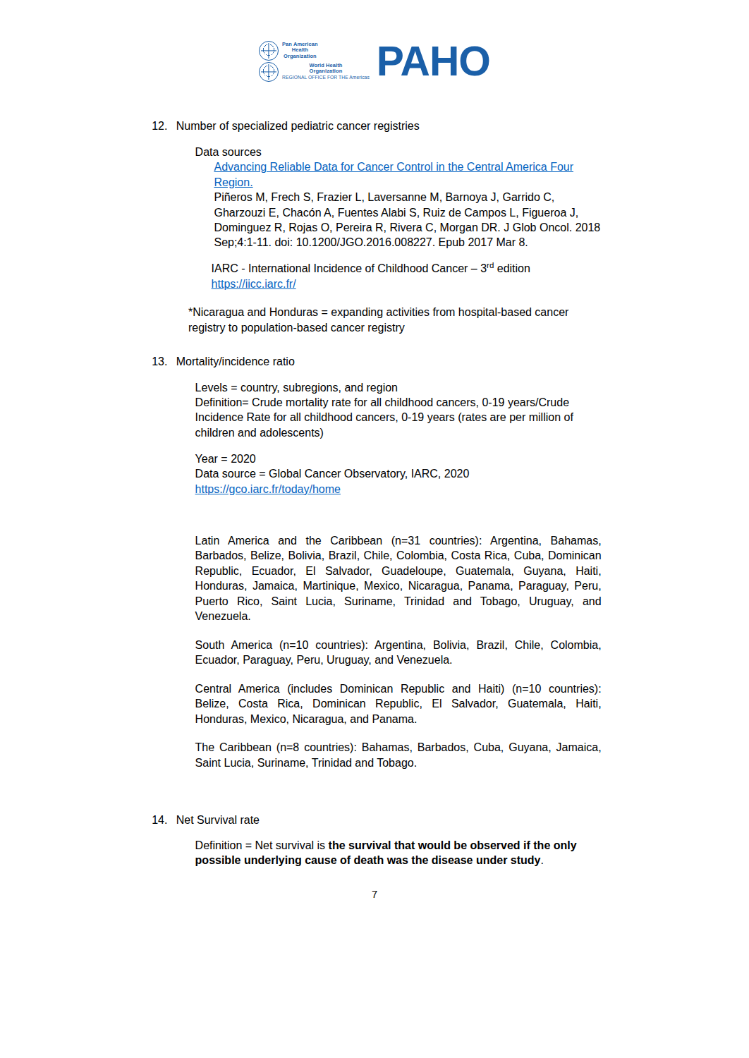Pan American
Health
Organization
World Health
Organization
REGIONAL OFFICE FOR THE Americas
PAHO
Number of specialized pediatric cancer registries
Data sources
Advancing Reliable Data for Cancer Control in the Central America Four Region.
Piñeros M, Frech S, Frazier L, Laversanne M, Barnoya J, Garrido C, Gharzouzi E, Chacón A, Fuentes Alabi S, Ruiz de Campos L, Figueroa J, Dominguez R, Rojas O, Pereira R, Rivera C, Morgan DR. J Glob Oncol. 2018 Sep;4:1-11. doi: 10.1200/JGO.2016.008227. Epub 2017 Mar 8.
IARC - International Incidence of Childhood Cancer – 3rd edition
https://iicc.iarc.fr/
*Nicaragua and Honduras = expanding activities from hospital-based cancer registry to population-based cancer registry
Mortality/incidence ratio
Levels = country, subregions, and region
Definition= Crude mortality rate for all childhood cancers, 0-19 years/Crude Incidence Rate for all childhood cancers, 0-19 years (rates are per million of children and adolescents)
Year = 2020
Data source = Global Cancer Observatory, IARC, 2020
https://gco.iarc.fr/today/home
Latin America and the Caribbean (n=31 countries): Argentina, Bahamas, Barbados, Belize, Bolivia, Brazil, Chile, Colombia, Costa Rica, Cuba, Dominican Republic, Ecuador, El Salvador, Guadeloupe, Guatemala, Guyana, Haiti, Honduras, Jamaica, Martinique, Mexico, Nicaragua, Panama, Paraguay, Peru, Puerto Rico, Saint Lucia, Suriname, Trinidad and Tobago, Uruguay, and Venezuela.
South America (n=10 countries): Argentina, Bolivia, Brazil, Chile, Colombia, Ecuador, Paraguay, Peru, Uruguay, and Venezuela.
Central America (includes Dominican Republic and Haiti) (n=10 countries): Belize, Costa Rica, Dominican Republic, El Salvador, Guatemala, Haiti, Honduras, Mexico, Nicaragua, and Panama.
The Caribbean (n=8 countries): Bahamas, Barbados, Cuba, Guyana, Jamaica, Saint Lucia, Suriname, Trinidad and Tobago.
Net Survival rate
Definition = Net survival is the survival that would be observed if the only possible underlying cause of death was the disease under study.
7